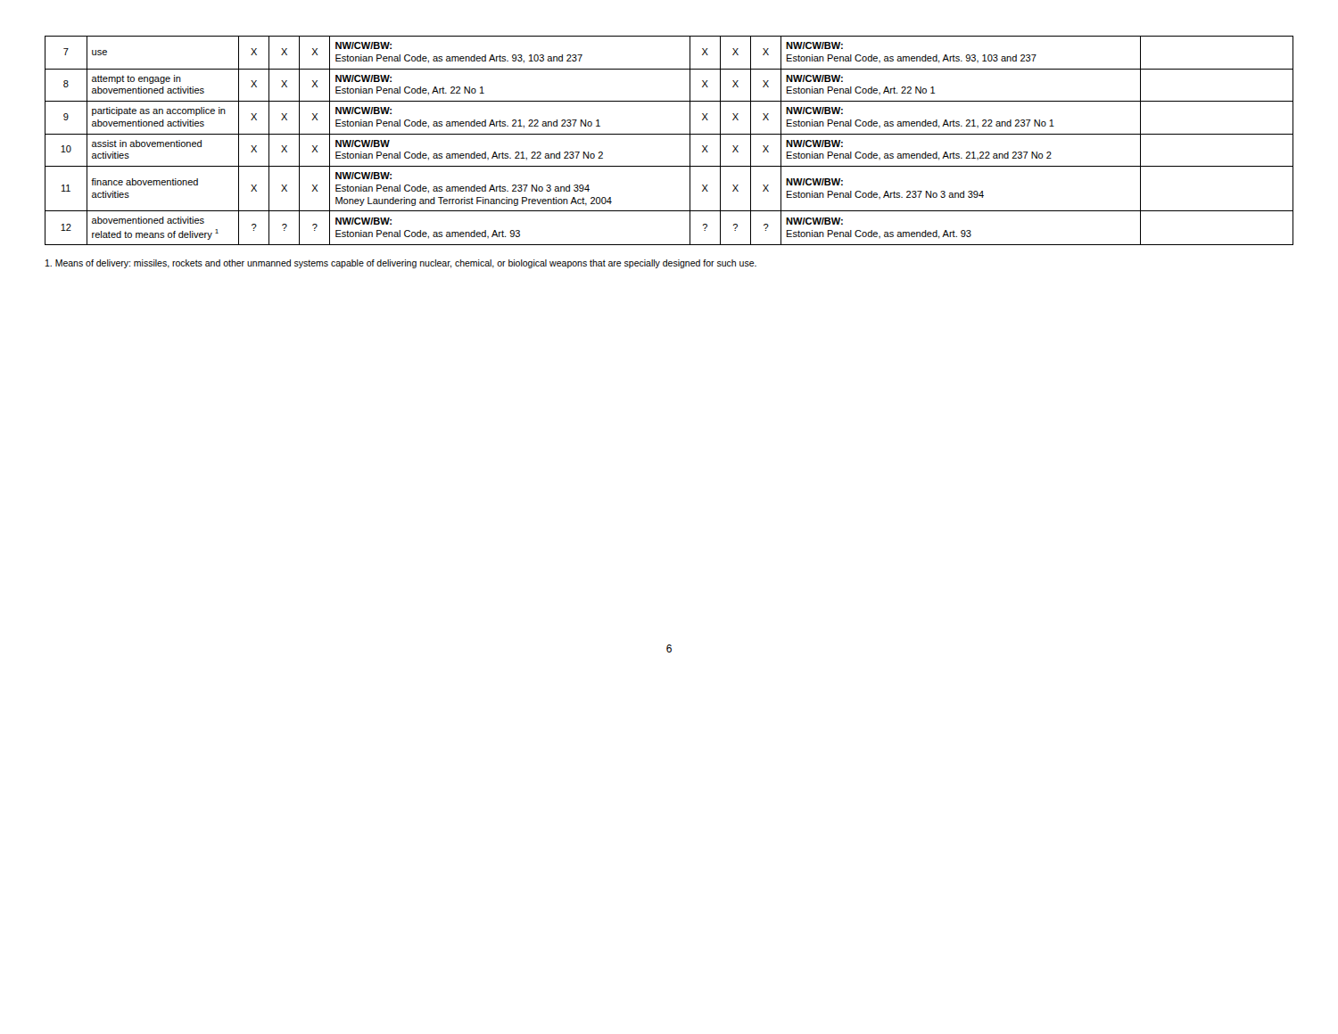| 7 | use | X | X | X | NW/CW/BW: Estonian Penal Code, as amended Arts. 93, 103 and 237 | X | X | X | NW/CW/BW: Estonian Penal Code, as amended, Arts. 93, 103 and 237 | |
| 8 | attempt to engage in abovementioned activities | X | X | X | NW/CW/BW: Estonian Penal Code, Art. 22 No 1 | X | X | X | NW/CW/BW: Estonian Penal Code, Art. 22 No 1 | |
| 9 | participate as an accomplice in abovementioned activities | X | X | X | NW/CW/BW: Estonian Penal Code, as amended Arts. 21, 22 and 237 No 1 | X | X | X | NW/CW/BW: Estonian Penal Code, as amended, Arts. 21, 22 and 237 No 1 | |
| 10 | assist in abovementioned activities | X | X | X | NW/CW/BW Estonian Penal Code, as amended, Arts. 21, 22 and 237 No 2 | X | X | X | NW/CW/BW: Estonian Penal Code, as amended, Arts. 21,22 and 237 No 2 | |
| 11 | finance abovementioned activities | X | X | X | NW/CW/BW: Estonian Penal Code, as amended Arts. 237 No 3 and 394 Money Laundering and Terrorist Financing Prevention Act, 2004 | X | X | X | NW/CW/BW: Estonian Penal Code, Arts. 237 No 3 and 394 | |
| 12 | abovementioned activities related to means of delivery 1 | ? | ? | ? | NW/CW/BW: Estonian Penal Code, as amended, Art. 93 | ? | ? | ? | NW/CW/BW: Estonian Penal Code, as amended, Art. 93 | |
1. Means of delivery: missiles, rockets and other unmanned systems capable of delivering nuclear, chemical, or biological weapons that are specially designed for such use.
6